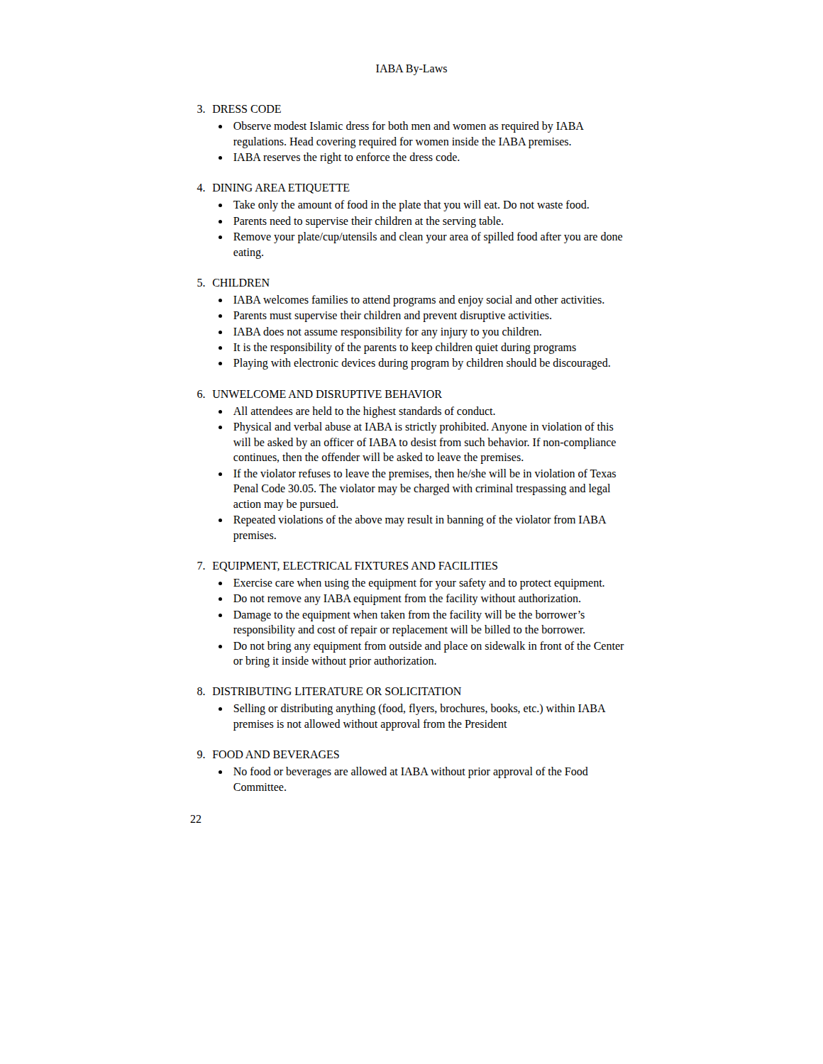IABA By-Laws
DRESS CODE
Observe modest Islamic dress for both men and women as required by IABA regulations. Head covering required for women inside the IABA premises.
IABA reserves the right to enforce the dress code.
DINING AREA ETIQUETTE
Take only the amount of food in the plate that you will eat. Do not waste food.
Parents need to supervise their children at the serving table.
Remove your plate/cup/utensils and clean your area of spilled food after you are done eating.
CHILDREN
IABA welcomes families to attend programs and enjoy social and other activities.
Parents must supervise their children and prevent disruptive activities.
IABA does not assume responsibility for any injury to you children.
It is the responsibility of the parents to keep children quiet during programs
Playing with electronic devices during program by children should be discouraged.
UNWELCOME AND DISRUPTIVE BEHAVIOR
All attendees are held to the highest standards of conduct.
Physical and verbal abuse at IABA is strictly prohibited. Anyone in violation of this will be asked by an officer of IABA to desist from such behavior. If non-compliance continues, then the offender will be asked to leave the premises.
If the violator refuses to leave the premises, then he/she will be in violation of Texas Penal Code 30.05. The violator may be charged with criminal trespassing and legal action may be pursued.
Repeated violations of the above may result in banning of the violator from IABA premises.
EQUIPMENT, ELECTRICAL FIXTURES AND FACILITIES
Exercise care when using the equipment for your safety and to protect equipment.
Do not remove any IABA equipment from the facility without authorization.
Damage to the equipment when taken from the facility will be the borrower’s responsibility and cost of repair or replacement will be billed to the borrower.
Do not bring any equipment from outside and place on sidewalk in front of the Center or bring it inside without prior authorization.
DISTRIBUTING LITERATURE OR SOLICITATION
Selling or distributing anything (food, flyers, brochures, books, etc.) within IABA premises is not allowed without approval from the President
FOOD AND BEVERAGES
No food or beverages are allowed at IABA without prior approval of the Food Committee.
22